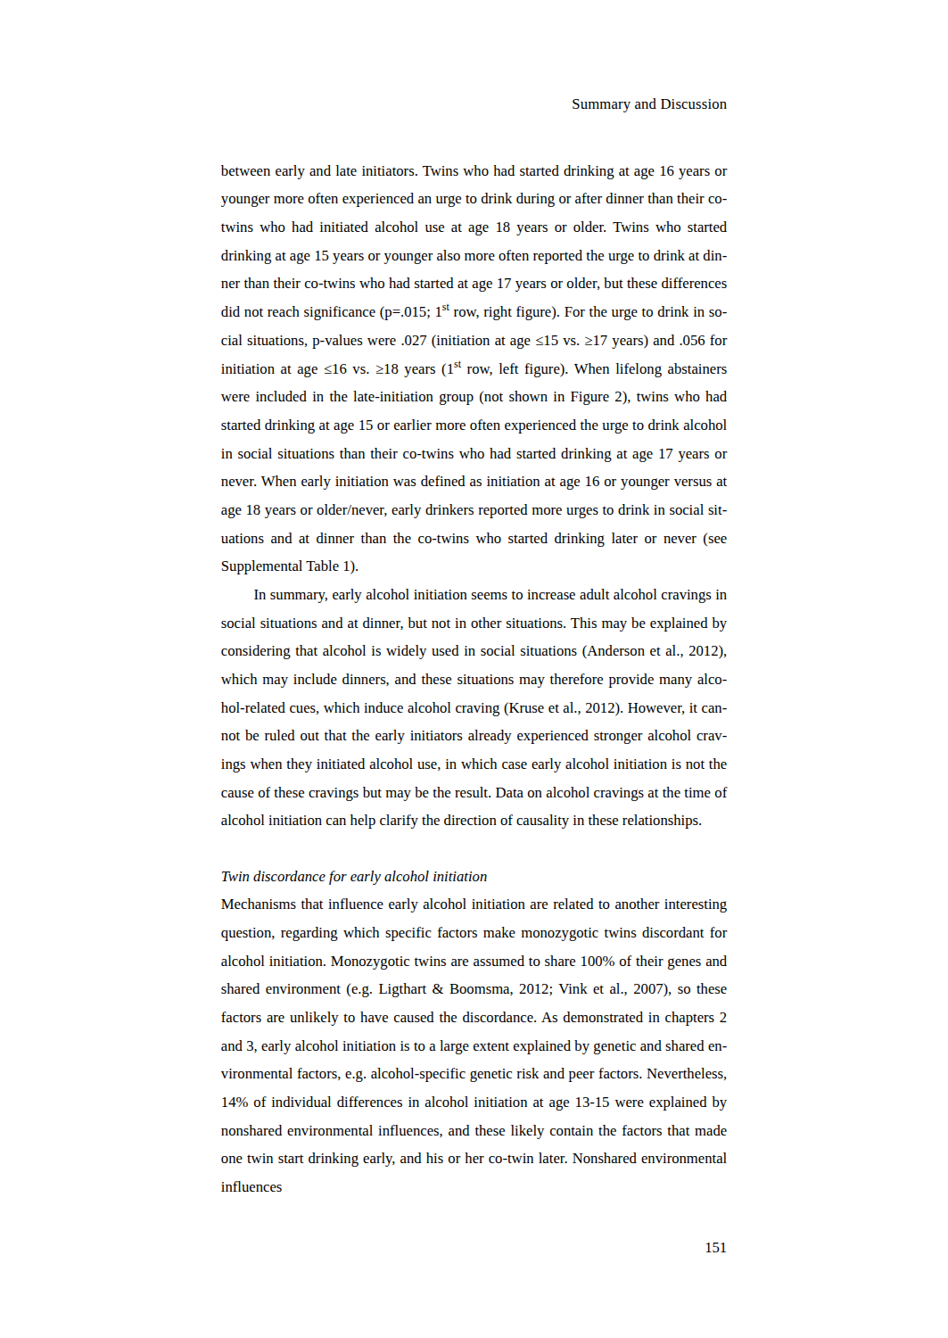Summary and Discussion
between early and late initiators. Twins who had started drinking at age 16 years or younger more often experienced an urge to drink during or after dinner than their co-twins who had initiated alcohol use at age 18 years or older. Twins who started drinking at age 15 years or younger also more often reported the urge to drink at dinner than their co-twins who had started at age 17 years or older, but these differences did not reach significance (p=.015; 1st row, right figure). For the urge to drink in social situations, p-values were .027 (initiation at age ≤15 vs. ≥17 years) and .056 for initiation at age ≤16 vs. ≥18 years (1st row, left figure). When lifelong abstainers were included in the late-initiation group (not shown in Figure 2), twins who had started drinking at age 15 or earlier more often experienced the urge to drink alcohol in social situations than their co-twins who had started drinking at age 17 years or never. When early initiation was defined as initiation at age 16 or younger versus at age 18 years or older/never, early drinkers reported more urges to drink in social situations and at dinner than the co-twins who started drinking later or never (see Supplemental Table 1).
In summary, early alcohol initiation seems to increase adult alcohol cravings in social situations and at dinner, but not in other situations. This may be explained by considering that alcohol is widely used in social situations (Anderson et al., 2012), which may include dinners, and these situations may therefore provide many alcohol-related cues, which induce alcohol craving (Kruse et al., 2012). However, it cannot be ruled out that the early initiators already experienced stronger alcohol cravings when they initiated alcohol use, in which case early alcohol initiation is not the cause of these cravings but may be the result. Data on alcohol cravings at the time of alcohol initiation can help clarify the direction of causality in these relationships.
Twin discordance for early alcohol initiation
Mechanisms that influence early alcohol initiation are related to another interesting question, regarding which specific factors make monozygotic twins discordant for alcohol initiation. Monozygotic twins are assumed to share 100% of their genes and shared environment (e.g. Ligthart & Boomsma, 2012; Vink et al., 2007), so these factors are unlikely to have caused the discordance. As demonstrated in chapters 2 and 3, early alcohol initiation is to a large extent explained by genetic and shared environmental factors, e.g. alcohol-specific genetic risk and peer factors. Nevertheless, 14% of individual differences in alcohol initiation at age 13-15 were explained by nonshared environmental influences, and these likely contain the factors that made one twin start drinking early, and his or her co-twin later. Nonshared environmental influences
151